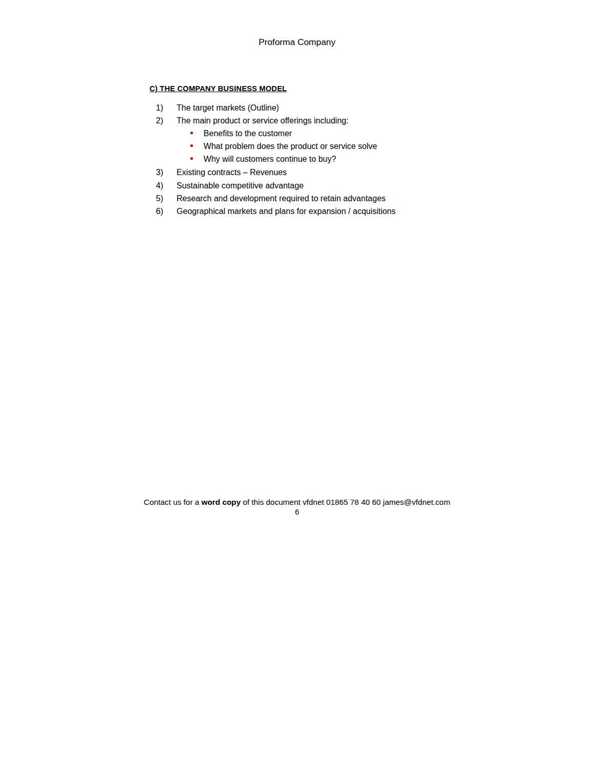Proforma Company
C) THE COMPANY BUSINESS MODEL
The target markets (Outline)
The main product or service offerings including:
Benefits to the customer
What problem does the product or service solve
Why will customers continue to buy?
Existing contracts – Revenues
Sustainable competitive advantage
Research and development required to retain advantages
Geographical markets and plans for expansion / acquisitions
Contact us for a word copy of this document vfdnet 01865 78 40 60 james@vfdnet.com
6